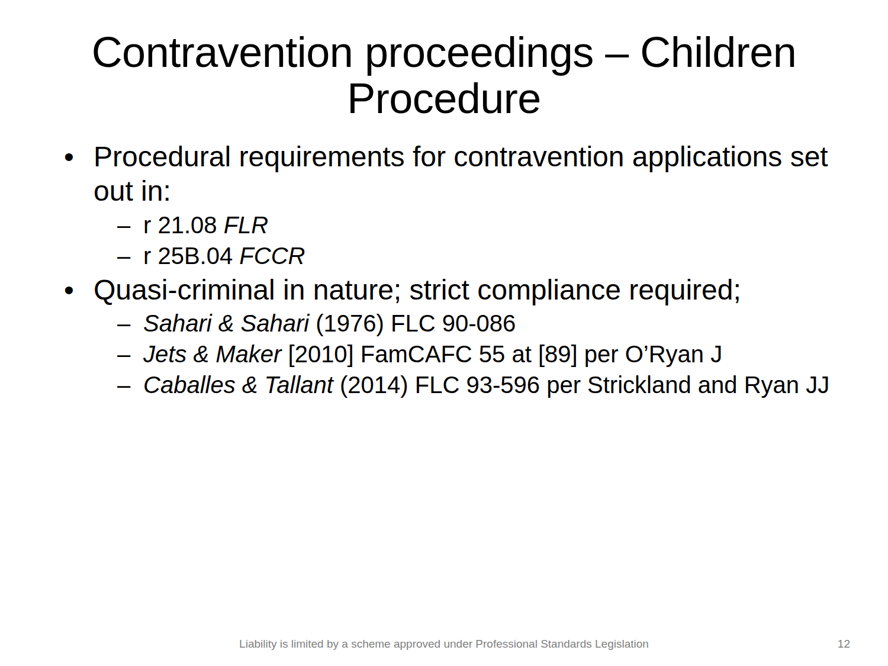Contravention proceedings – Children Procedure
Procedural requirements for contravention applications set out in:
r 21.08 FLR
r 25B.04 FCCR
Quasi-criminal in nature; strict compliance required;
Sahari & Sahari (1976) FLC 90-086
Jets & Maker [2010] FamCAFC 55 at [89] per O’Ryan J
Caballes & Tallant (2014) FLC 93-596 per Strickland and Ryan JJ
Liability is limited by a scheme approved under Professional Standards Legislation
12